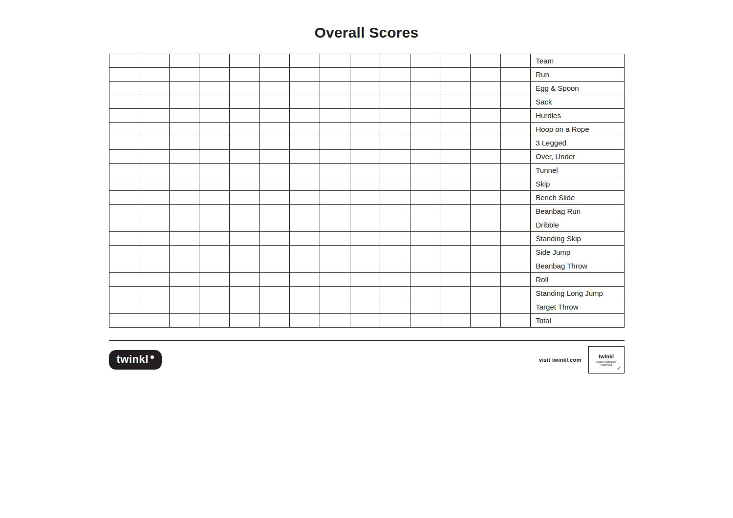Overall Scores
| | | | | | | | | | | | | | | Team |
| | | | | | | | | | | | | | | Run |
| | | | | | | | | | | | | | | Egg & Spoon |
| | | | | | | | | | | | | | | Sack |
| | | | | | | | | | | | | | | Hurdles |
| | | | | | | | | | | | | | | Hoop on a Rope |
| | | | | | | | | | | | | | | 3 Legged |
| | | | | | | | | | | | | | | Over, Under |
| | | | | | | | | | | | | | | Tunnel |
| | | | | | | | | | | | | | | Skip |
| | | | | | | | | | | | | | | Bench Slide |
| | | | | | | | | | | | | | | Beanbag Run |
| | | | | | | | | | | | | | | Dribble |
| | | | | | | | | | | | | | | Standing Skip |
| | | | | | | | | | | | | | | Side Jump |
| | | | | | | | | | | | | | | Beanbag Throw |
| | | | | | | | | | | | | | | Roll |
| | | | | | | | | | | | | | | Standing Long Jump |
| | | | | | | | | | | | | | | Target Throw |
| | | | | | | | | | | | | | | Total |
twinkl
visit twinkl.com
twinkl Quality Standard
Approved ✓